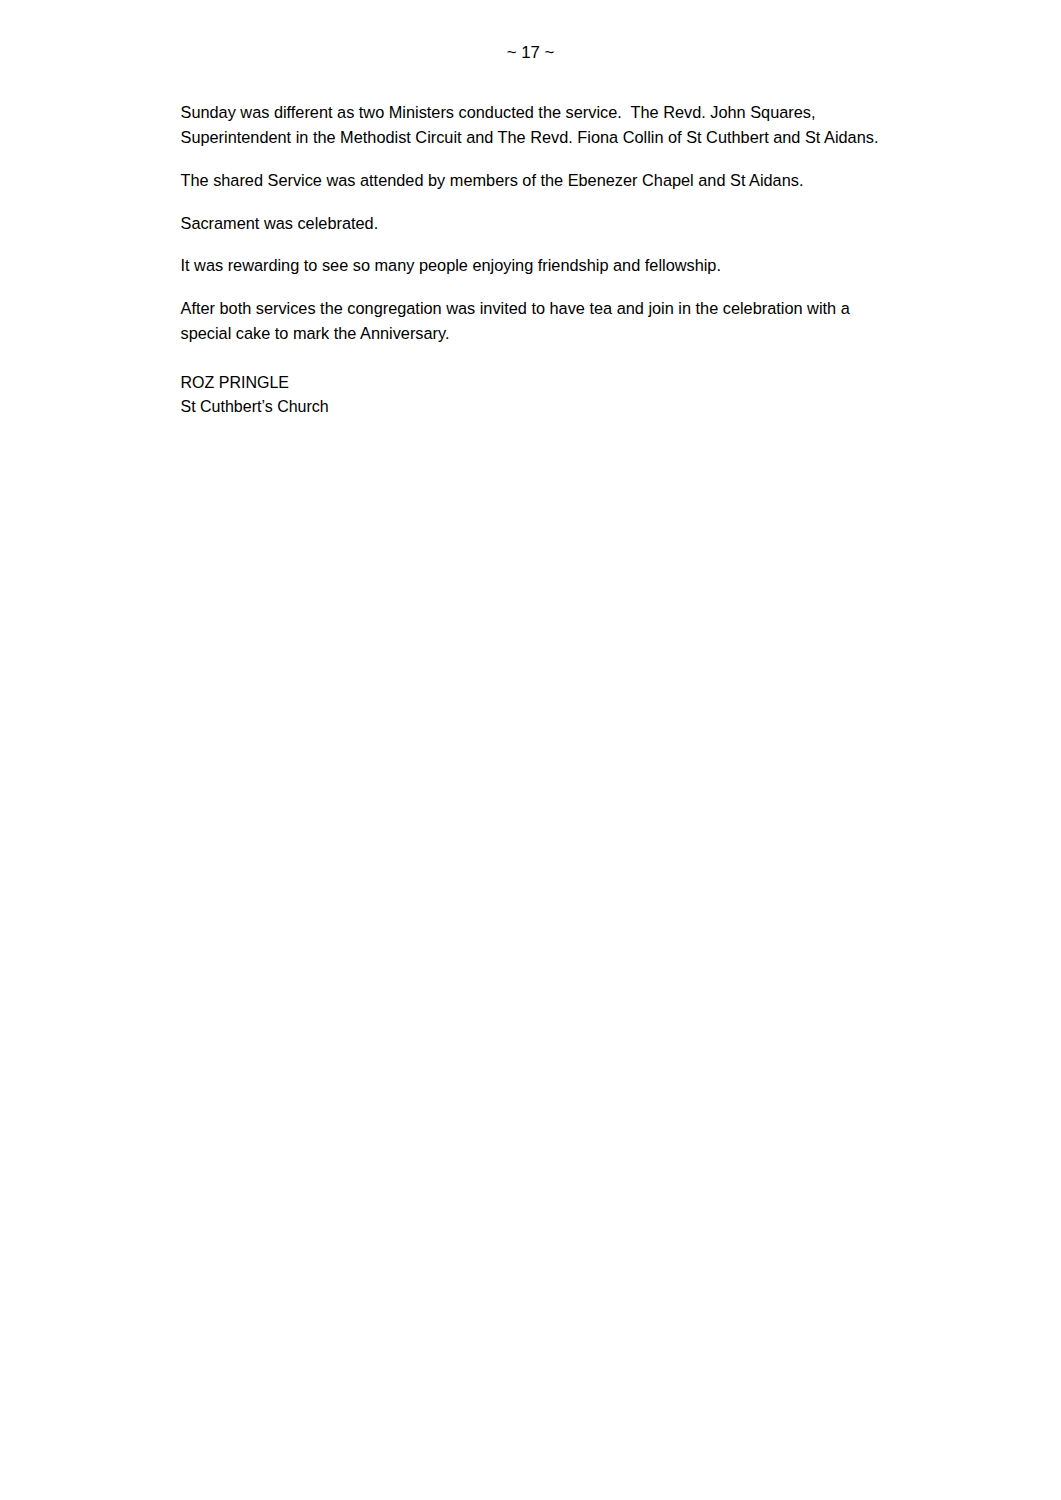~ 17 ~
Sunday was different as two Ministers conducted the service. The Revd. John Squares, Superintendent in the Methodist Circuit and The Revd. Fiona Collin of St Cuthbert and St Aidans.
The shared Service was attended by members of the Ebenezer Chapel and St Aidans.
Sacrament was celebrated.
It was rewarding to see so many people enjoying friendship and fellowship.
After both services the congregation was invited to have tea and join in the celebration with a special cake to mark the Anniversary.
ROZ PRINGLE St Cuthbert’s Church